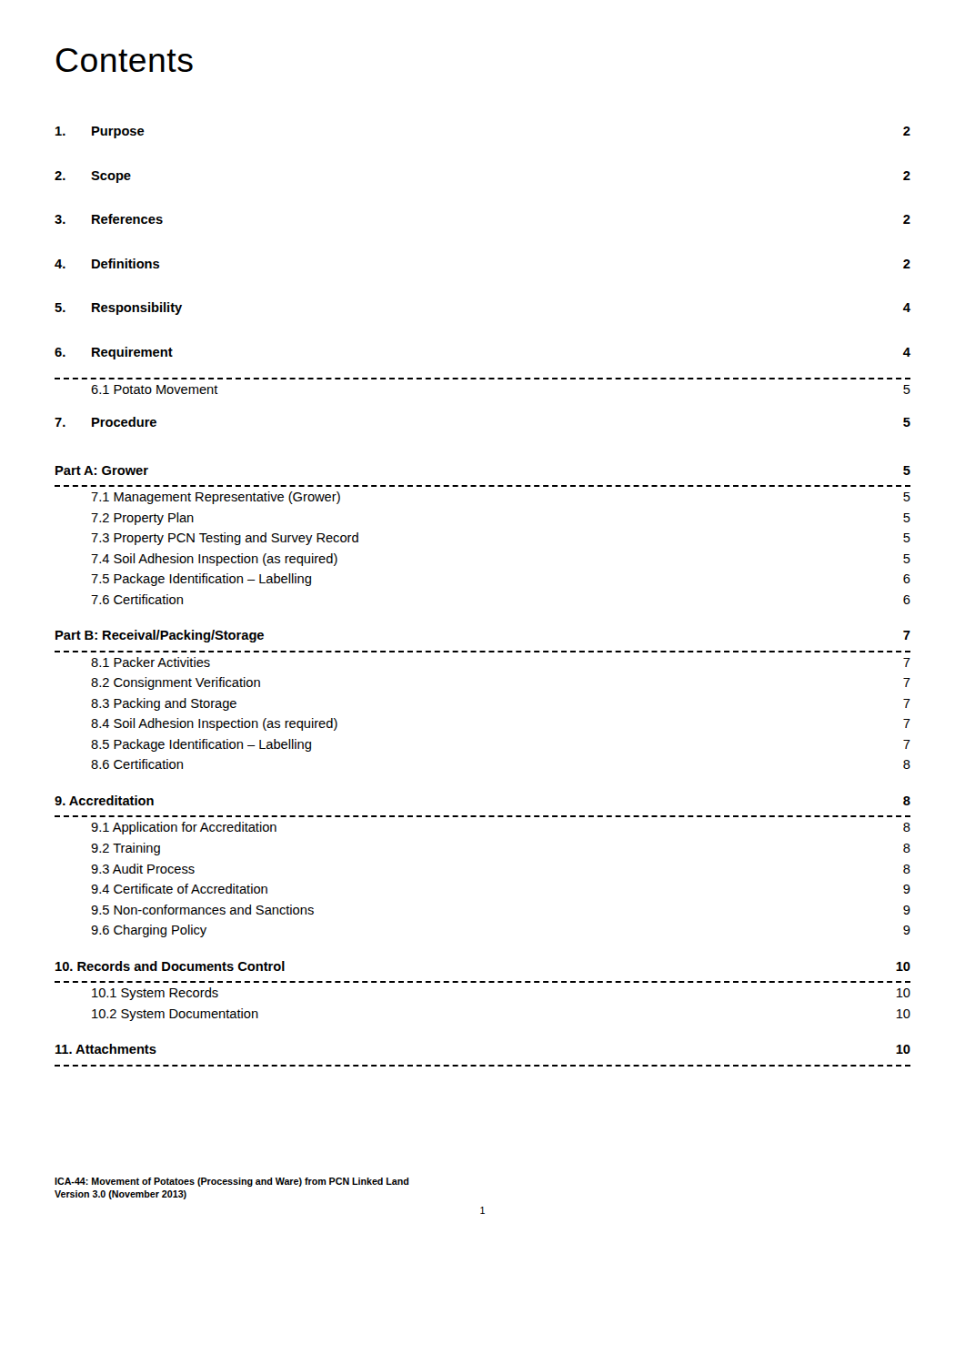Contents
| 1. | Purpose | 2 |
| 2. | Scope | 2 |
| 3. | References | 2 |
| 4. | Definitions | 2 |
| 5. | Responsibility | 4 |
| 6. | Requirement | 4 |
| | 6.1 Potato Movement | 5 |
| 7. | Procedure | 5 |
| Part A: Grower | 5 |
| | 7.1 Management Representative (Grower) | 5 |
| | 7.2 Property Plan | 5 |
| | 7.3 Property PCN Testing and Survey Record | 5 |
| | 7.4 Soil Adhesion Inspection (as required) | 5 |
| | 7.5 Package Identification – Labelling | 6 |
| | 7.6 Certification | 6 |
| Part B: Receival/Packing/Storage | 7 |
| | 8.1 Packer Activities | 7 |
| | 8.2 Consignment Verification | 7 |
| | 8.3 Packing and Storage | 7 |
| | 8.4 Soil Adhesion Inspection (as required) | 7 |
| | 8.5 Package Identification – Labelling | 7 |
| | 8.6 Certification | 8 |
| 9. Accreditation | 8 |
| | 9.1 Application for Accreditation | 8 |
| | 9.2 Training | 8 |
| | 9.3 Audit Process | 8 |
| | 9.4 Certificate of Accreditation | 9 |
| | 9.5 Non-conformances and Sanctions | 9 |
| | 9.6 Charging Policy | 9 |
| 10. Records and Documents Control | 10 |
| | 10.1 System Records | 10 |
| | 10.2 System Documentation | 10 |
| 11. Attachments | 10 |
ICA-44: Movement of Potatoes (Processing and Ware) from PCN Linked Land
Version 3.0 (November 2013)
1